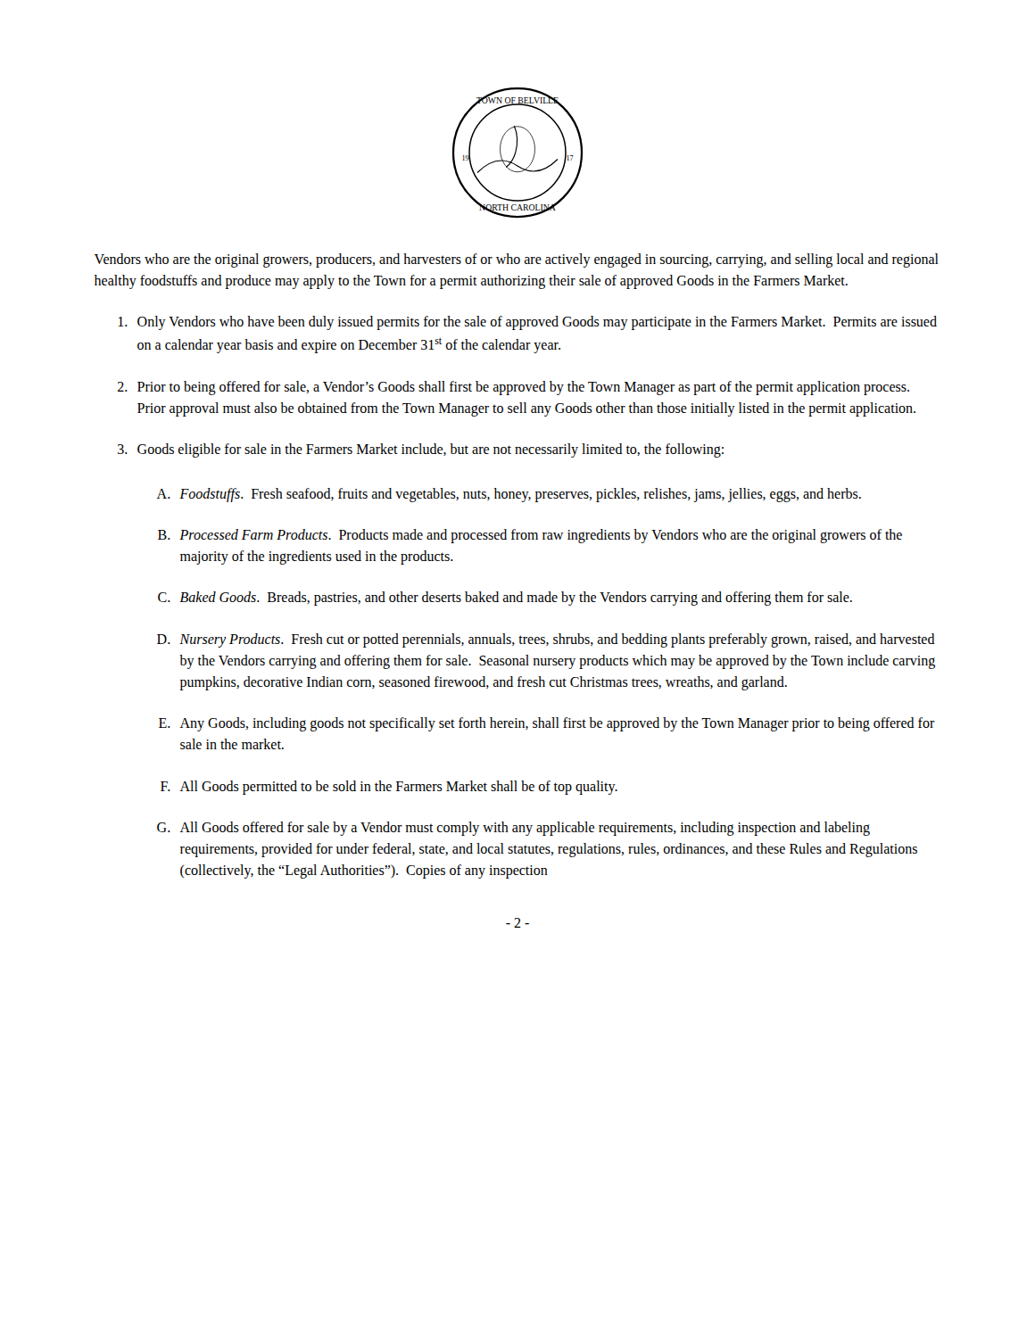Vendors who are the original growers, producers, and harvesters of or who are actively engaged in sourcing, carrying, and selling local and regional healthy foodstuffs and produce may apply to the Town for a permit authorizing their sale of approved Goods in the Farmers Market.
Only Vendors who have been duly issued permits for the sale of approved Goods may participate in the Farmers Market. Permits are issued on a calendar year basis and expire on December 31st of the calendar year.
Prior to being offered for sale, a Vendor’s Goods shall first be approved by the Town Manager as part of the permit application process. Prior approval must also be obtained from the Town Manager to sell any Goods other than those initially listed in the permit application.
Goods eligible for sale in the Farmers Market include, but are not necessarily limited to, the following:
Foodstuffs. Fresh seafood, fruits and vegetables, nuts, honey, preserves, pickles, relishes, jams, jellies, eggs, and herbs.
Processed Farm Products. Products made and processed from raw ingredients by Vendors who are the original growers of the majority of the ingredients used in the products.
Baked Goods. Breads, pastries, and other deserts baked and made by the Vendors carrying and offering them for sale.
Nursery Products. Fresh cut or potted perennials, annuals, trees, shrubs, and bedding plants preferably grown, raised, and harvested by the Vendors carrying and offering them for sale. Seasonal nursery products which may be approved by the Town include carving pumpkins, decorative Indian corn, seasoned firewood, and fresh cut Christmas trees, wreaths, and garland.
Any Goods, including goods not specifically set forth herein, shall first be approved by the Town Manager prior to being offered for sale in the market.
All Goods permitted to be sold in the Farmers Market shall be of top quality.
All Goods offered for sale by a Vendor must comply with any applicable requirements, including inspection and labeling requirements, provided for under federal, state, and local statutes, regulations, rules, ordinances, and these Rules and Regulations (collectively, the “Legal Authorities”). Copies of any inspection
- 2 -